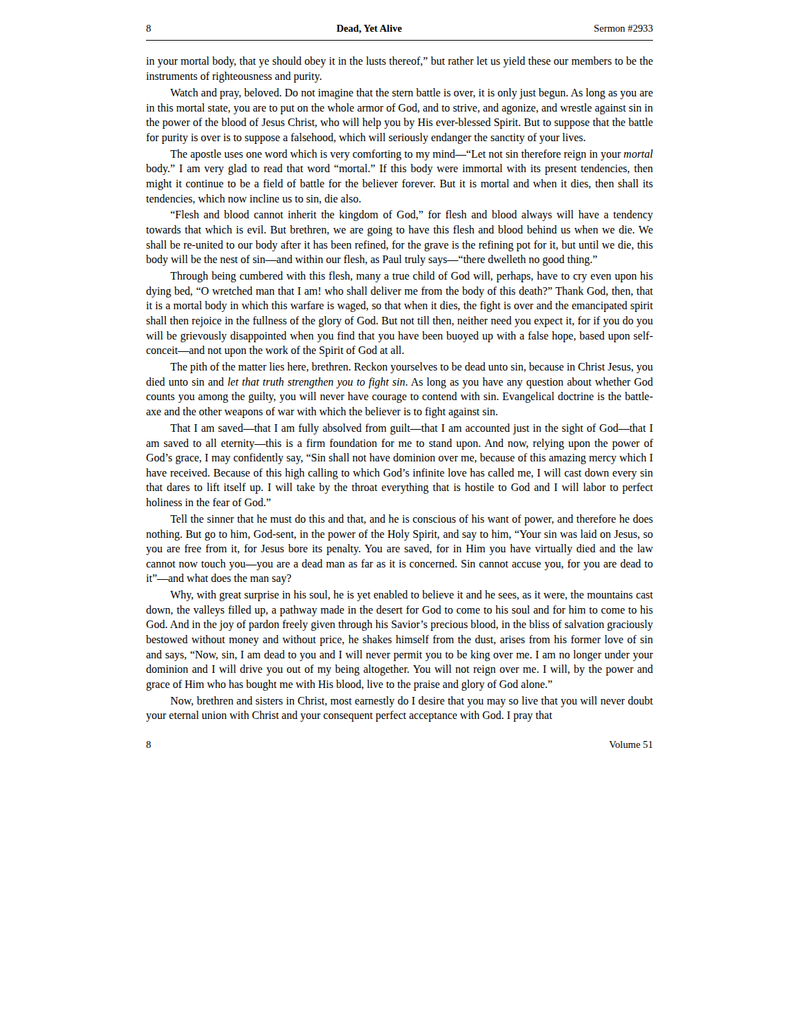8 Dead, Yet Alive Sermon #2933
in your mortal body, that ye should obey it in the lusts thereof,” but rather let us yield these our members to be the instruments of righteousness and purity.
Watch and pray, beloved. Do not imagine that the stern battle is over, it is only just begun. As long as you are in this mortal state, you are to put on the whole armor of God, and to strive, and agonize, and wrestle against sin in the power of the blood of Jesus Christ, who will help you by His ever-blessed Spirit. But to suppose that the battle for purity is over is to suppose a falsehood, which will seriously endanger the sanctity of your lives.
The apostle uses one word which is very comforting to my mind—“Let not sin therefore reign in your mortal body.” I am very glad to read that word “mortal.” If this body were immortal with its present tendencies, then might it continue to be a field of battle for the believer forever. But it is mortal and when it dies, then shall its tendencies, which now incline us to sin, die also.
“Flesh and blood cannot inherit the kingdom of God,” for flesh and blood always will have a tendency towards that which is evil. But brethren, we are going to have this flesh and blood behind us when we die. We shall be re-united to our body after it has been refined, for the grave is the refining pot for it, but until we die, this body will be the nest of sin—and within our flesh, as Paul truly says—“there dwelleth no good thing.”
Through being cumbered with this flesh, many a true child of God will, perhaps, have to cry even upon his dying bed, “O wretched man that I am! who shall deliver me from the body of this death?” Thank God, then, that it is a mortal body in which this warfare is waged, so that when it dies, the fight is over and the emancipated spirit shall then rejoice in the fullness of the glory of God. But not till then, neither need you expect it, for if you do you will be grievously disappointed when you find that you have been buoyed up with a false hope, based upon self-conceit—and not upon the work of the Spirit of God at all.
The pith of the matter lies here, brethren. Reckon yourselves to be dead unto sin, because in Christ Jesus, you died unto sin and let that truth strengthen you to fight sin. As long as you have any question about whether God counts you among the guilty, you will never have courage to contend with sin. Evangelical doctrine is the battle-axe and the other weapons of war with which the believer is to fight against sin.
That I am saved—that I am fully absolved from guilt—that I am accounted just in the sight of God—that I am saved to all eternity—this is a firm foundation for me to stand upon. And now, relying upon the power of God’s grace, I may confidently say, “Sin shall not have dominion over me, because of this amazing mercy which I have received. Because of this high calling to which God’s infinite love has called me, I will cast down every sin that dares to lift itself up. I will take by the throat everything that is hostile to God and I will labor to perfect holiness in the fear of God.”
Tell the sinner that he must do this and that, and he is conscious of his want of power, and therefore he does nothing. But go to him, God-sent, in the power of the Holy Spirit, and say to him, “Your sin was laid on Jesus, so you are free from it, for Jesus bore its penalty. You are saved, for in Him you have virtually died and the law cannot now touch you—you are a dead man as far as it is concerned. Sin cannot accuse you, for you are dead to it”—and what does the man say?
Why, with great surprise in his soul, he is yet enabled to believe it and he sees, as it were, the mountains cast down, the valleys filled up, a pathway made in the desert for God to come to his soul and for him to come to his God. And in the joy of pardon freely given through his Savior’s precious blood, in the bliss of salvation graciously bestowed without money and without price, he shakes himself from the dust, arises from his former love of sin and says, “Now, sin, I am dead to you and I will never permit you to be king over me. I am no longer under your dominion and I will drive you out of my being altogether. You will not reign over me. I will, by the power and grace of Him who has bought me with His blood, live to the praise and glory of God alone.”
Now, brethren and sisters in Christ, most earnestly do I desire that you may so live that you will never doubt your eternal union with Christ and your consequent perfect acceptance with God. I pray that
8 Volume 51